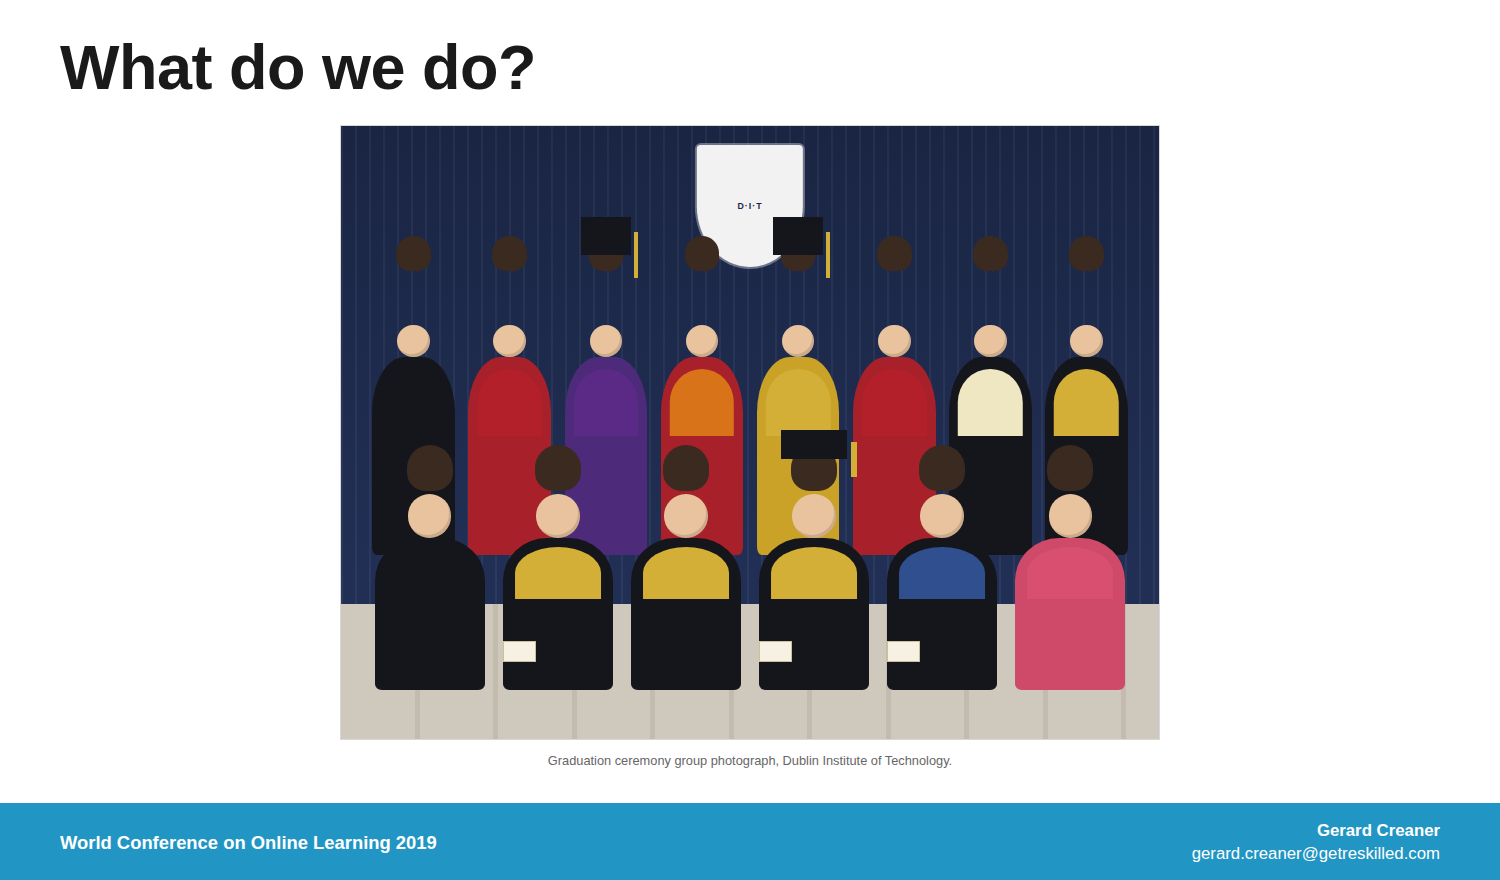What do we do?
D·I·T
Graduation ceremony group photograph, Dublin Institute of Technology.
World Conference on Online Learning 2019
Gerard Creaner gerard.creaner@getreskilled.com